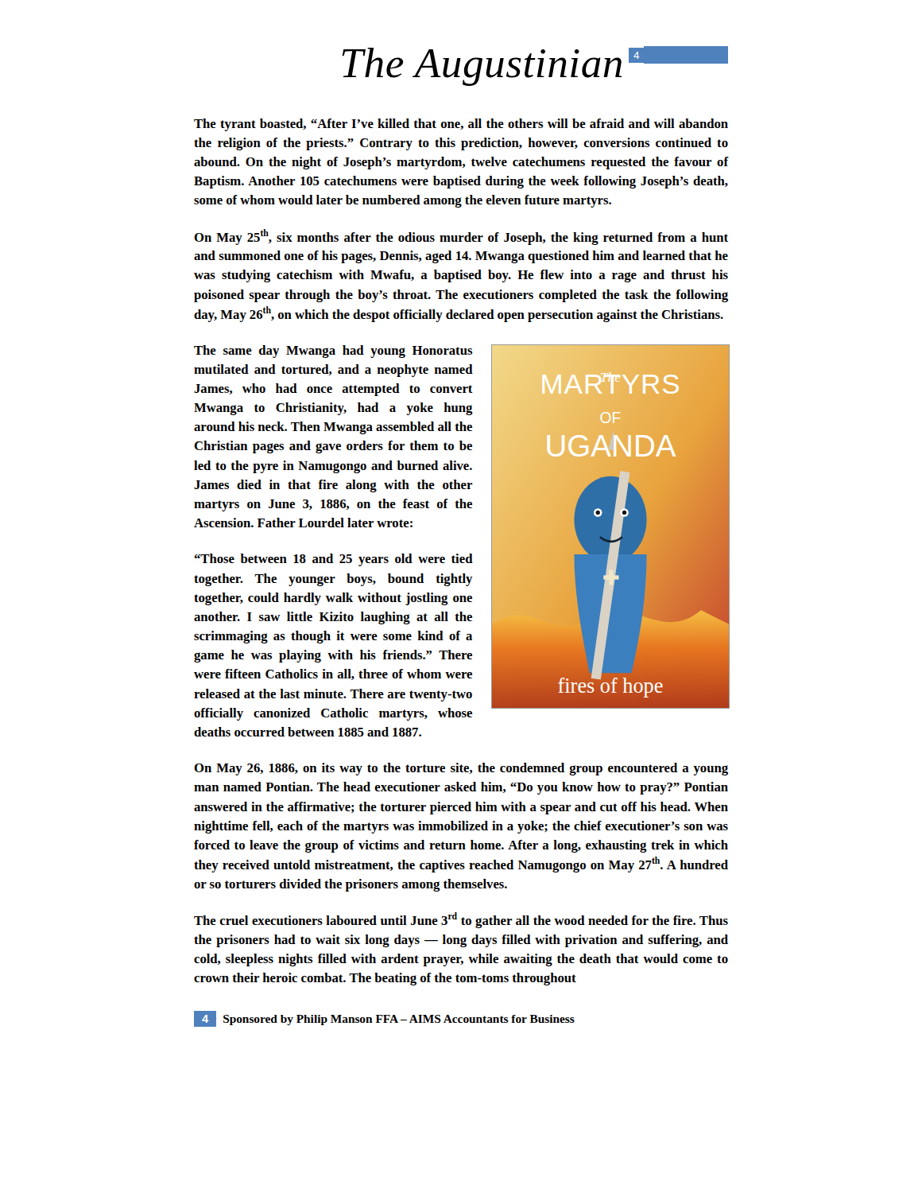The Augustinian 4
The tyrant boasted, “After I’ve killed that one, all the others will be afraid and will abandon the religion of the priests.” Contrary to this prediction, however, conversions continued to abound. On the night of Joseph’s martyrdom, twelve catechumens requested the favour of Baptism. Another 105 catechumens were baptised during the week following Joseph’s death, some of whom would later be numbered among the eleven future martyrs.
On May 25th, six months after the odious murder of Joseph, the king returned from a hunt and summoned one of his pages, Dennis, aged 14. Mwanga questioned him and learned that he was studying catechism with Mwafu, a baptised boy. He flew into a rage and thrust his poisoned spear through the boy’s throat. The executioners completed the task the following day, May 26th, on which the despot officially declared open persecution against the Christians.
The same day Mwanga had young Honoratus mutilated and tortured, and a neophyte named James, who had once attempted to convert Mwanga to Christianity, had a yoke hung around his neck. Then Mwanga assembled all the Christian pages and gave orders for them to be led to the pyre in Namugongo and burned alive. James died in that fire along with the other martyrs on June 3, 1886, on the feast of the Ascension. Father Lourdel later wrote:
“Those between 18 and 25 years old were tied together. The younger boys, bound tightly together, could hardly walk without jostling one another. I saw little Kizito laughing at all the scrimmaging as though it were some kind of a game he was playing with his friends.” There were fifteen Catholics in all, three of whom were released at the last minute. There are twenty-two officially canonized Catholic martyrs, whose deaths occurred between 1885 and 1887.
On May 26, 1886, on its way to the torture site, the condemned group encountered a young man named Pontian. The head executioner asked him, “Do you know how to pray?” Pontian answered in the affirmative; the torturer pierced him with a spear and cut off his head. When nighttime fell, each of the martyrs was immobilized in a yoke; the chief executioner’s son was forced to leave the group of victims and return home. After a long, exhausting trek in which they received untold mistreatment, the captives reached Namugongo on May 27th. A hundred or so torturers divided the prisoners among themselves.
The cruel executioners laboured until June 3rd to gather all the wood needed for the fire. Thus the prisoners had to wait six long days — long days filled with privation and suffering, and cold, sleepless nights filled with ardent prayer, while awaiting the death that would come to crown their heroic combat. The beating of the tom-toms throughout
4 Sponsored by Philip Manson FFA – AIMS Accountants for Business